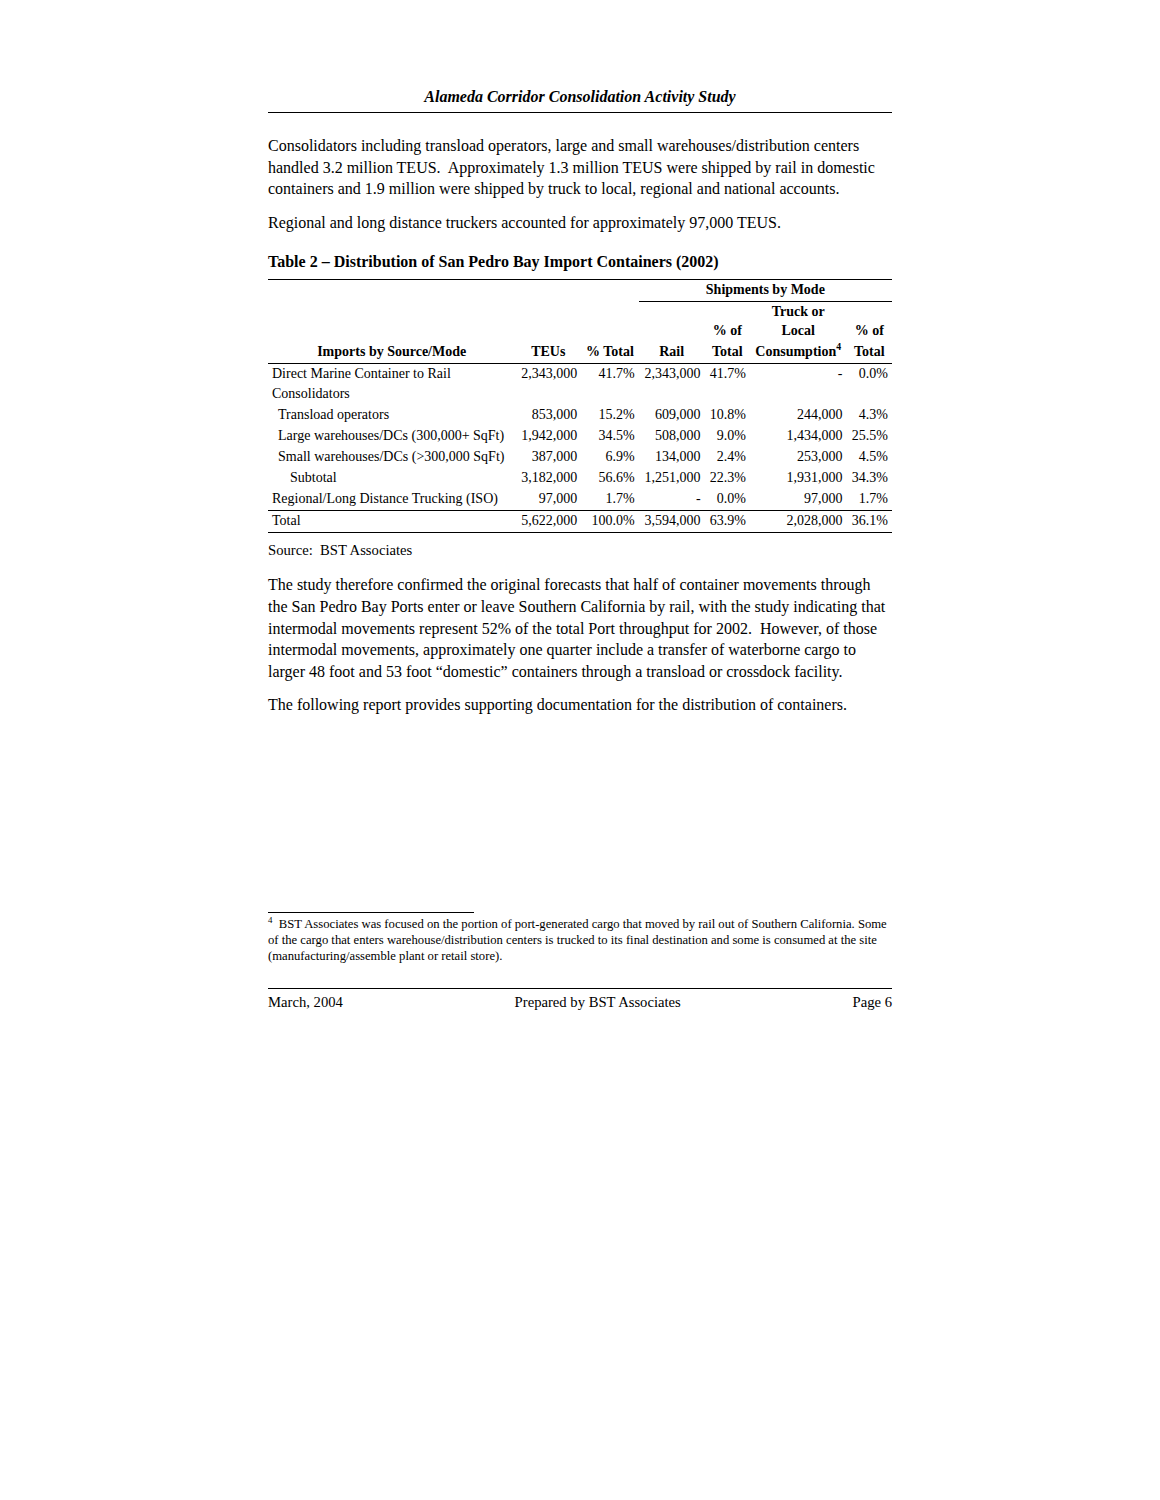Alameda Corridor Consolidation Activity Study
Consolidators including transload operators, large and small warehouses/distribution centers handled 3.2 million TEUS. Approximately 1.3 million TEUS were shipped by rail in domestic containers and 1.9 million were shipped by truck to local, regional and national accounts.
Regional and long distance truckers accounted for approximately 97,000 TEUS.
Table 2 – Distribution of San Pedro Bay Import Containers (2002)
| | | | Shipments by Mode |
| --- | --- | --- | --- |
| | | | | % of | Truck or Local | % of |
| Imports by Source/Mode | TEUs | % Total | Rail | Total | Consumption 4 | Total |
| Direct Marine Container to Rail | 2,343,000 | 41.7% | 2,343,000 | 41.7% | - | 0.0% |
| Consolidators | | | | | | |
| Transload operators | 853,000 | 15.2% | 609,000 | 10.8% | 244,000 | 4.3% |
| Large warehouses/DCs (300,000+ SqFt) | 1,942,000 | 34.5% | 508,000 | 9.0% | 1,434,000 | 25.5% |
| Small warehouses/DCs (>300,000 SqFt) | 387,000 | 6.9% | 134,000 | 2.4% | 253,000 | 4.5% |
| Subtotal | 3,182,000 | 56.6% | 1,251,000 | 22.3% | 1,931,000 | 34.3% |
| Regional/Long Distance Trucking (ISO) | 97,000 | 1.7% | - | 0.0% | 97,000 | 1.7% |
| Total | 5,622,000 | 100.0% | 3,594,000 | 63.9% | 2,028,000 | 36.1% |
Source: BST Associates
The study therefore confirmed the original forecasts that half of container movements through the San Pedro Bay Ports enter or leave Southern California by rail, with the study indicating that intermodal movements represent 52% of the total Port throughput for 2002. However, of those intermodal movements, approximately one quarter include a transfer of waterborne cargo to larger 48 foot and 53 foot “domestic” containers through a transload or crossdock facility.
The following report provides supporting documentation for the distribution of containers.
4 BST Associates was focused on the portion of port-generated cargo that moved by rail out of Southern California. Some of the cargo that enters warehouse/distribution centers is trucked to its final destination and some is consumed at the site (manufacturing/assemble plant or retail store).
March, 2004 Prepared by BST Associates Page 6